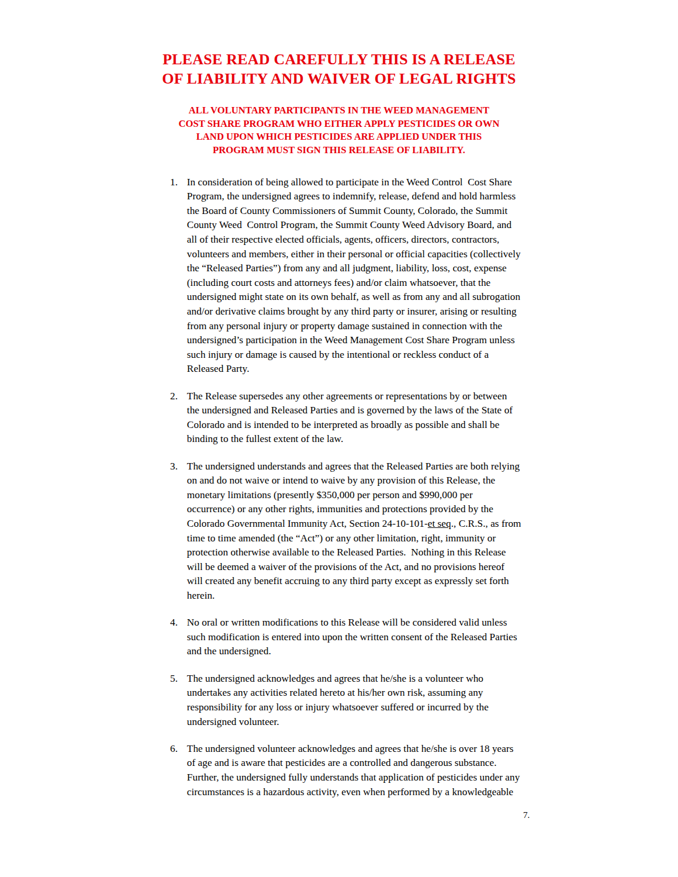PLEASE READ CAREFULLY THIS IS A RELEASE OF LIABILITY AND WAIVER OF LEGAL RIGHTS
ALL VOLUNTARY PARTICIPANTS IN THE WEED MANAGEMENT COST SHARE PROGRAM WHO EITHER APPLY PESTICIDES OR OWN LAND UPON WHICH PESTICIDES ARE APPLIED UNDER THIS PROGRAM MUST SIGN THIS RELEASE OF LIABILITY.
In consideration of being allowed to participate in the Weed Control Cost Share Program, the undersigned agrees to indemnify, release, defend and hold harmless the Board of County Commissioners of Summit County, Colorado, the Summit County Weed Control Program, the Summit County Weed Advisory Board, and all of their respective elected officials, agents, officers, directors, contractors, volunteers and members, either in their personal or official capacities (collectively the “Released Parties”) from any and all judgment, liability, loss, cost, expense (including court costs and attorneys fees) and/or claim whatsoever, that the undersigned might state on its own behalf, as well as from any and all subrogation and/or derivative claims brought by any third party or insurer, arising or resulting from any personal injury or property damage sustained in connection with the undersigned’s participation in the Weed Management Cost Share Program unless such injury or damage is caused by the intentional or reckless conduct of a Released Party.
The Release supersedes any other agreements or representations by or between the undersigned and Released Parties and is governed by the laws of the State of Colorado and is intended to be interpreted as broadly as possible and shall be binding to the fullest extent of the law.
The undersigned understands and agrees that the Released Parties are both relying on and do not waive or intend to waive by any provision of this Release, the monetary limitations (presently $350,000 per person and $990,000 per occurrence) or any other rights, immunities and protections provided by the Colorado Governmental Immunity Act, Section 24-10-101-et seq., C.R.S., as from time to time amended (the “Act”) or any other limitation, right, immunity or protection otherwise available to the Released Parties. Nothing in this Release will be deemed a waiver of the provisions of the Act, and no provisions hereof will created any benefit accruing to any third party except as expressly set forth herein.
No oral or written modifications to this Release will be considered valid unless such modification is entered into upon the written consent of the Released Parties and the undersigned.
The undersigned acknowledges and agrees that he/she is a volunteer who undertakes any activities related hereto at his/her own risk, assuming any responsibility for any loss or injury whatsoever suffered or incurred by the undersigned volunteer.
The undersigned volunteer acknowledges and agrees that he/she is over 18 years of age and is aware that pesticides are a controlled and dangerous substance. Further, the undersigned fully understands that application of pesticides under any circumstances is a hazardous activity, even when performed by a knowledgeable
7.